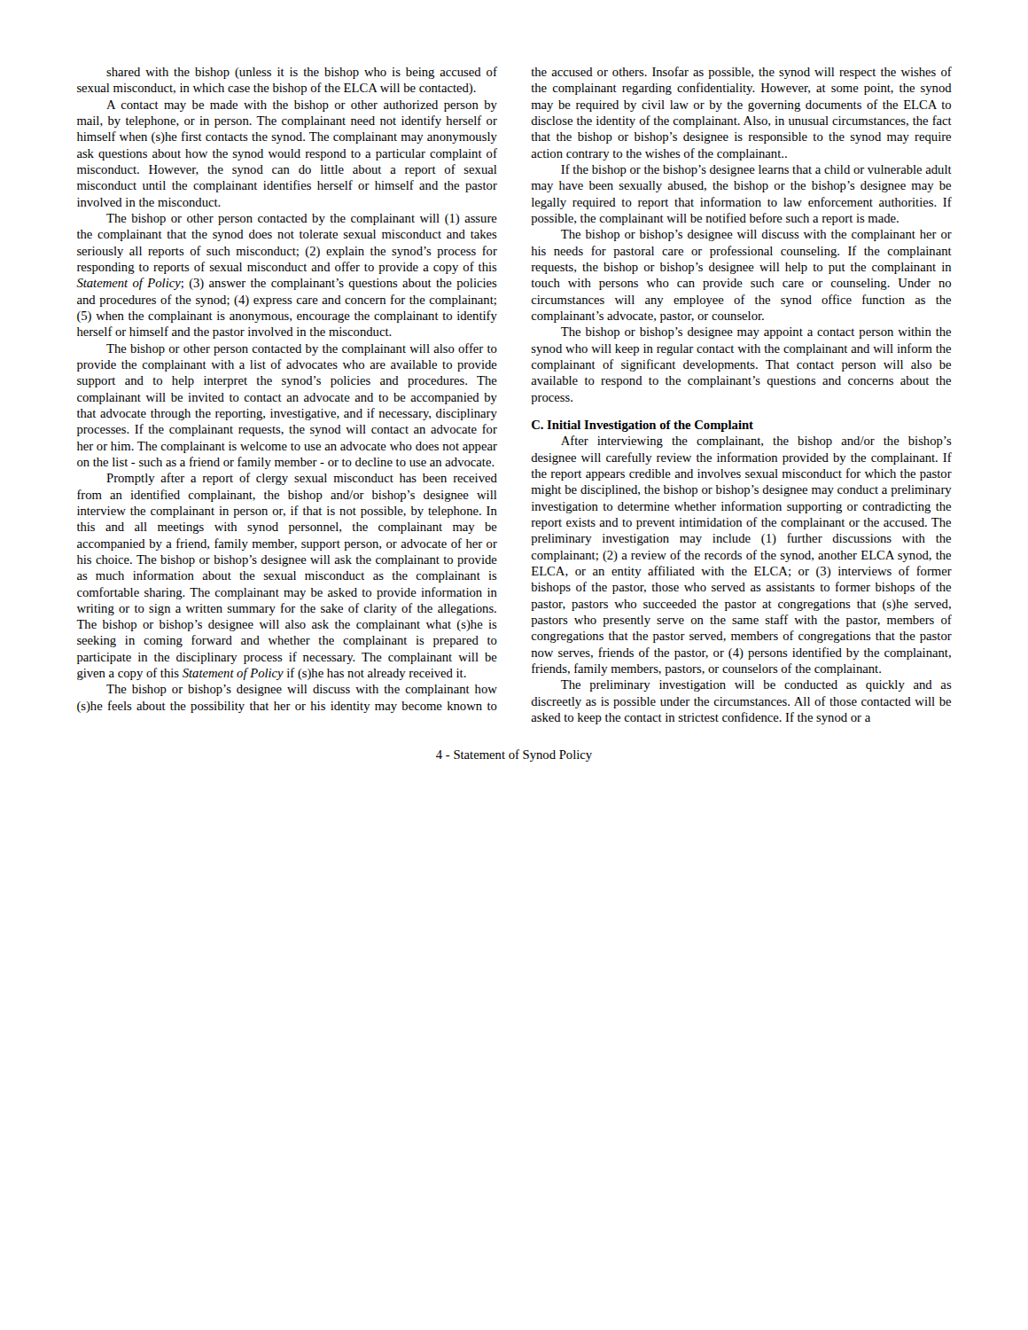shared with the bishop (unless it is the bishop who is being accused of sexual misconduct, in which case the bishop of the ELCA will be contacted).
A contact may be made with the bishop or other authorized person by mail, by telephone, or in person. The complainant need not identify herself or himself when (s)he first contacts the synod. The complainant may anonymously ask questions about how the synod would respond to a particular complaint of misconduct. However, the synod can do little about a report of sexual misconduct until the complainant identifies herself or himself and the pastor involved in the misconduct.
The bishop or other person contacted by the complainant will (1) assure the complainant that the synod does not tolerate sexual misconduct and takes seriously all reports of such misconduct; (2) explain the synod’s process for responding to reports of sexual misconduct and offer to provide a copy of this Statement of Policy; (3) answer the complainant’s questions about the policies and procedures of the synod; (4) express care and concern for the complainant; (5) when the complainant is anonymous, encourage the complainant to identify herself or himself and the pastor involved in the misconduct.
The bishop or other person contacted by the complainant will also offer to provide the complainant with a list of advocates who are available to provide support and to help interpret the synod’s policies and procedures. The complainant will be invited to contact an advocate and to be accompanied by that advocate through the reporting, investigative, and if necessary, disciplinary processes. If the complainant requests, the synod will contact an advocate for her or him. The complainant is welcome to use an advocate who does not appear on the list - such as a friend or family member - or to decline to use an advocate.
Promptly after a report of clergy sexual misconduct has been received from an identified complainant, the bishop and/or bishop’s designee will interview the complainant in person or, if that is not possible, by telephone. In this and all meetings with synod personnel, the complainant may be accompanied by a friend, family member, support person, or advocate of her or his choice. The bishop or bishop’s designee will ask the complainant to provide as much information about the sexual misconduct as the complainant is comfortable sharing. The complainant may be asked to provide information in writing or to sign a written summary for the sake of clarity of the allegations. The bishop or bishop’s designee will also ask the complainant what (s)he is seeking in coming forward and whether the complainant is prepared to participate in the disciplinary process if necessary. The complainant will be given a copy of this Statement of Policy if (s)he has not already received it.
The bishop or bishop’s designee will discuss with the complainant how (s)he feels about the possibility that her or his identity may become known to the accused or others. Insofar as possible, the synod will respect the wishes of the complainant regarding confidentiality. However, at some point, the synod may be required by civil law or by the governing documents of the ELCA to disclose the identity of the complainant. Also, in unusual circumstances, the fact that the bishop or bishop’s designee is responsible to the synod may require action contrary to the wishes of the complainant..
If the bishop or the bishop’s designee learns that a child or vulnerable adult may have been sexually abused, the bishop or the bishop’s designee may be legally required to report that information to law enforcement authorities. If possible, the complainant will be notified before such a report is made.
The bishop or bishop’s designee will discuss with the complainant her or his needs for pastoral care or professional counseling. If the complainant requests, the bishop or bishop’s designee will help to put the complainant in touch with persons who can provide such care or counseling. Under no circumstances will any employee of the synod office function as the complainant’s advocate, pastor, or counselor.
The bishop or bishop’s designee may appoint a contact person within the synod who will keep in regular contact with the complainant and will inform the complainant of significant developments. That contact person will also be available to respond to the complainant’s questions and concerns about the process.
C. Initial Investigation of the Complaint
After interviewing the complainant, the bishop and/or the bishop’s designee will carefully review the information provided by the complainant. If the report appears credible and involves sexual misconduct for which the pastor might be disciplined, the bishop or bishop’s designee may conduct a preliminary investigation to determine whether information supporting or contradicting the report exists and to prevent intimidation of the complainant or the accused. The preliminary investigation may include (1) further discussions with the complainant; (2) a review of the records of the synod, another ELCA synod, the ELCA, or an entity affiliated with the ELCA; or (3) interviews of former bishops of the pastor, those who served as assistants to former bishops of the pastor, pastors who succeeded the pastor at congregations that (s)he served, pastors who presently serve on the same staff with the pastor, members of congregations that the pastor served, members of congregations that the pastor now serves, friends of the pastor, or (4) persons identified by the complainant, friends, family members, pastors, or counselors of the complainant.
The preliminary investigation will be conducted as quickly and as discreetly as is possible under the circumstances. All of those contacted will be asked to keep the contact in strictest confidence. If the synod or a
4 - Statement of Synod Policy